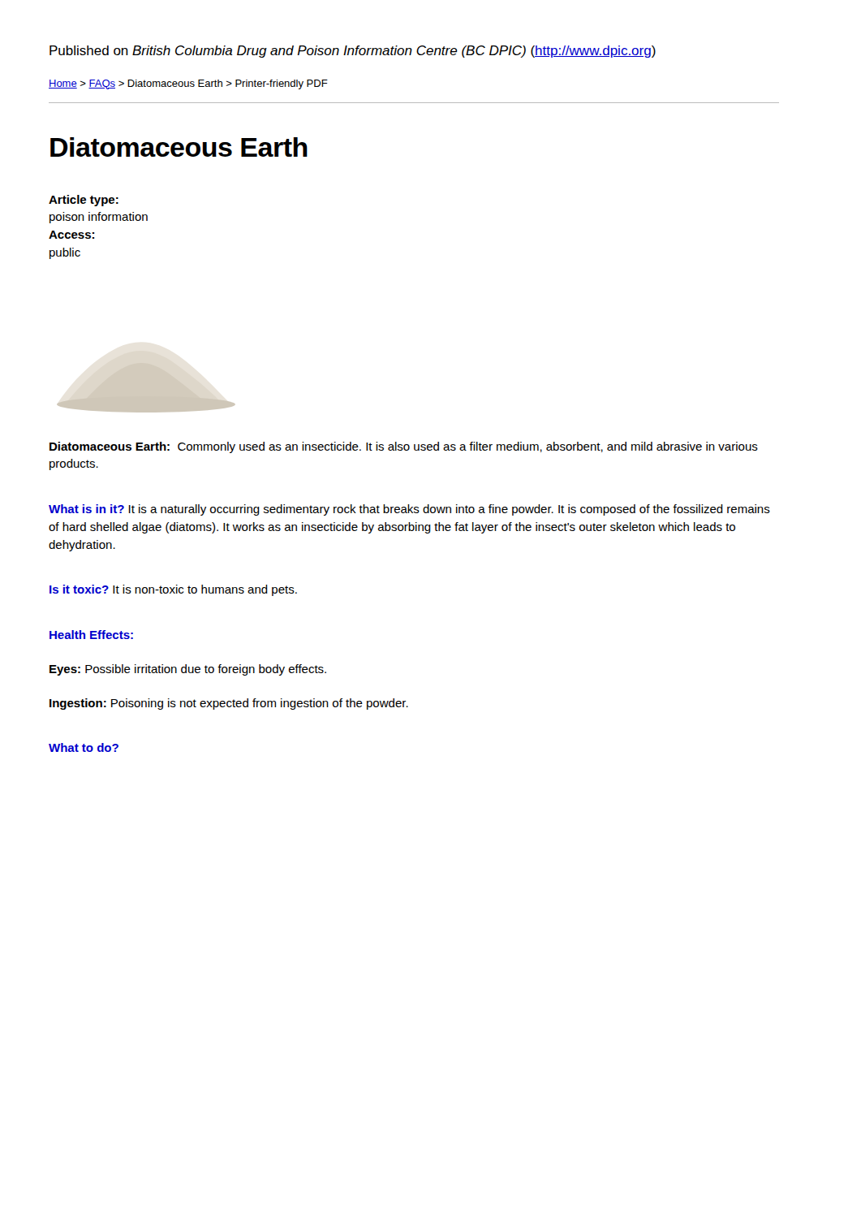Published on British Columbia Drug and Poison Information Centre (BC DPIC) (http://www.dpic.org)
Home > FAQs > Diatomaceous Earth > Printer-friendly PDF
Diatomaceous Earth
Article type:
poison information
Access:
public
Diatomaceous Earth: Commonly used as an insecticide. It is also used as a filter medium, absorbent, and mild abrasive in various products.
What is in it? It is a naturally occurring sedimentary rock that breaks down into a fine powder. It is composed of the fossilized remains of hard shelled algae (diatoms). It works as an insecticide by absorbing the fat layer of the insect's outer skeleton which leads to dehydration.
Is it toxic? It is non-toxic to humans and pets.
Health Effects:
Eyes: Possible irritation due to foreign body effects.
Ingestion: Poisoning is not expected from ingestion of the powder.
What to do?